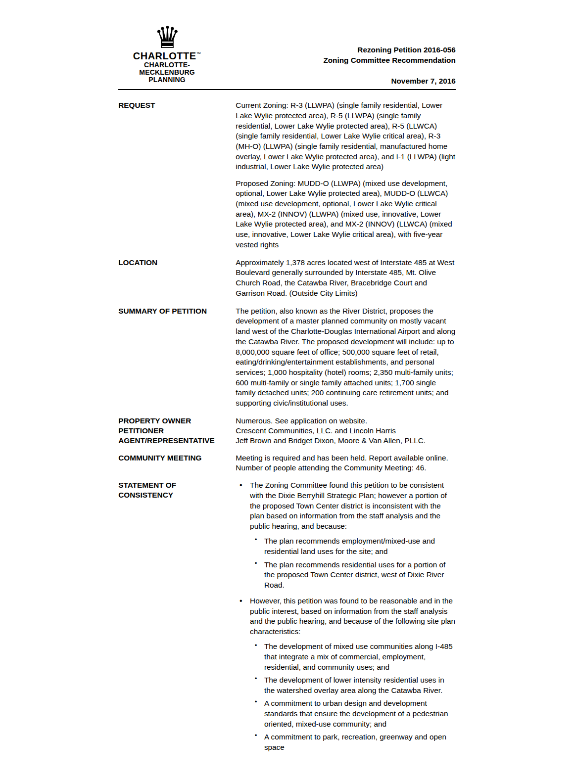♛
CHARLOTTE™
CHARLOTTE-MECKLENBURG
PLANNING
Rezoning Petition 2016-056
Zoning Committee Recommendation
November 7, 2016
Request
Current Zoning: R-3 (LLWPA) (single family residential, Lower Lake Wylie protected area), R-5 (LLWPA) (single family residential, Lower Lake Wylie protected area), R-5 (LLWCA) (single family residential, Lower Lake Wylie critical area), R-3 (MH-O) (LLWPA) (single family residential, manufactured home overlay, Lower Lake Wylie protected area), and I-1 (LLWPA) (light industrial, Lower Lake Wylie protected area)
Proposed Zoning: MUDD-O (LLWPA) (mixed use development, optional, Lower Lake Wylie protected area), MUDD-O (LLWCA) (mixed use development, optional, Lower Lake Wylie critical area), MX-2 (INNOV) (LLWPA) (mixed use, innovative, Lower Lake Wylie protected area), and MX-2 (INNOV) (LLWCA) (mixed use, innovative, Lower Lake Wylie critical area), with five-year vested rights
Location
Approximately 1,378 acres located west of Interstate 485 at West Boulevard generally surrounded by Interstate 485, Mt. Olive Church Road, the Catawba River, Bracebridge Court and Garrison Road. (Outside City Limits)
Summary of Petition
The petition, also known as the River District, proposes the development of a master planned community on mostly vacant land west of the Charlotte-Douglas International Airport and along the Catawba River. The proposed development will include: up to 8,000,000 square feet of office; 500,000 square feet of retail, eating/drinking/entertainment establishments, and personal services; 1,000 hospitality (hotel) rooms; 2,350 multi-family units; 600 multi-family or single family attached units; 1,700 single family detached units; 200 continuing care retirement units; and supporting civic/institutional uses.
Property Owner
Petitioner
Agent/Representative
Numerous. See application on website.
Crescent Communities, LLC. and Lincoln Harris
Jeff Brown and Bridget Dixon, Moore & Van Allen, PLLC.
Community Meeting
Meeting is required and has been held. Report available online.
Number of people attending the Community Meeting: 46.
Statement of
Consistency
The Zoning Committee found this petition to be consistent with the Dixie Berryhill Strategic Plan; however a portion of the proposed Town Center district is inconsistent with the plan based on information from the staff analysis and the public hearing, and because:
The plan recommends employment/mixed-use and residential land uses for the site; and
The plan recommends residential uses for a portion of the proposed Town Center district, west of Dixie River Road.
However, this petition was found to be reasonable and in the public interest, based on information from the staff analysis and the public hearing, and because of the following site plan characteristics:
The development of mixed use communities along I-485 that integrate a mix of commercial, employment, residential, and community uses; and
The development of lower intensity residential uses in the watershed overlay area along the Catawba River.
A commitment to urban design and development standards that ensure the development of a pedestrian oriented, mixed-use community; and
A commitment to park, recreation, greenway and open space